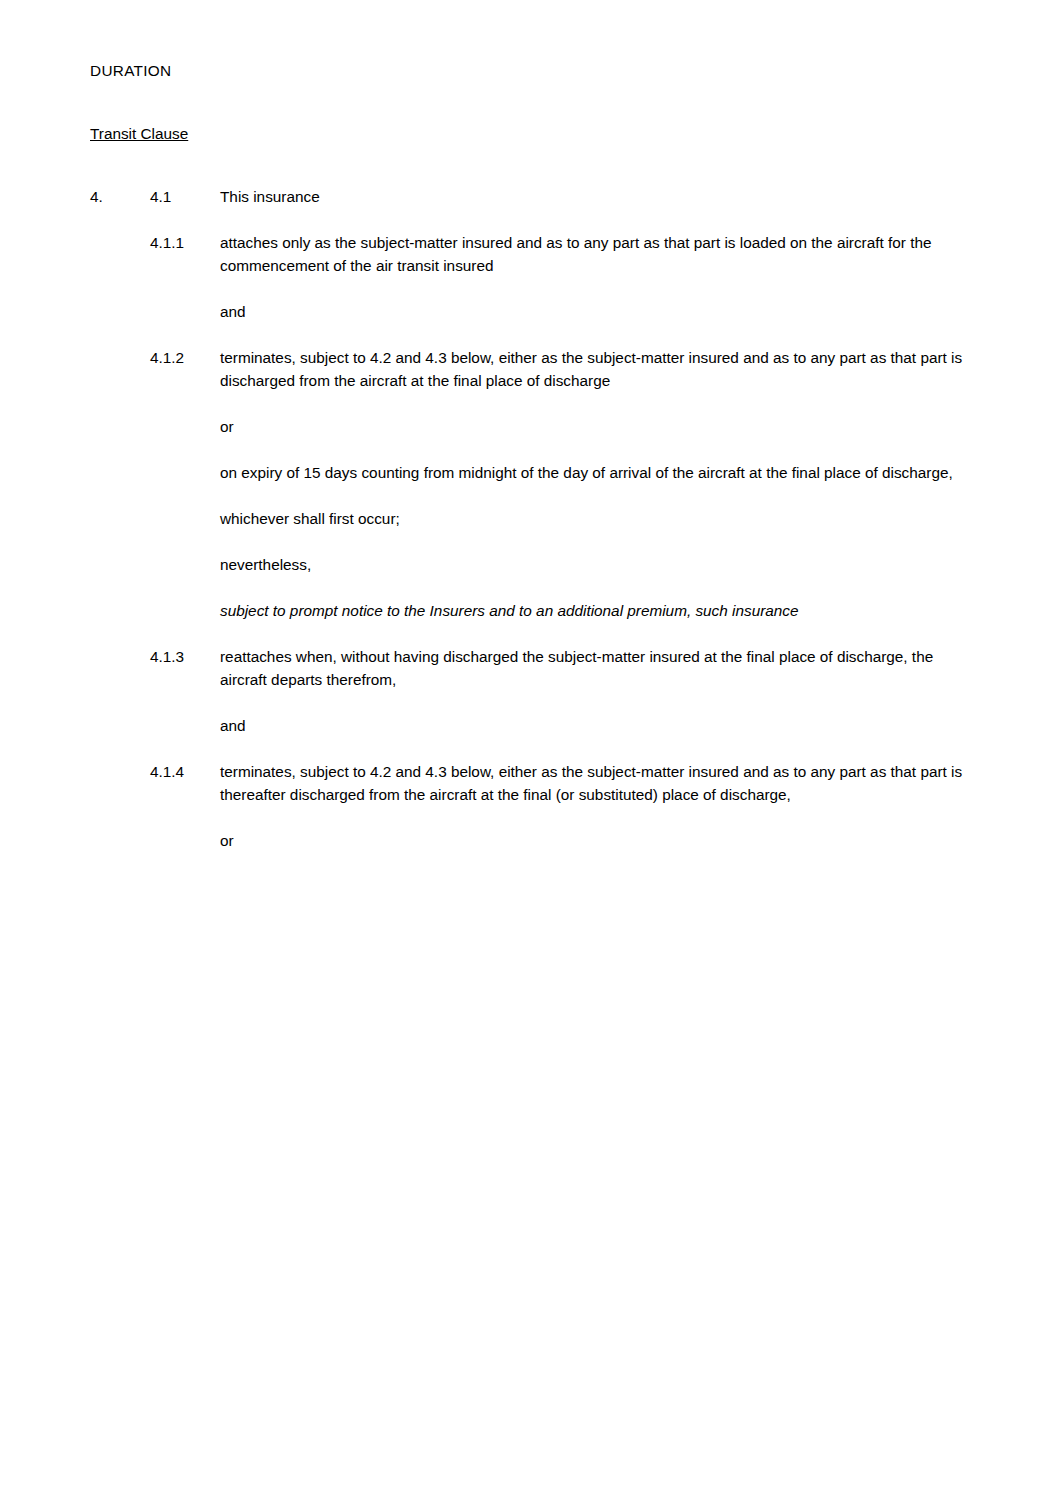DURATION
Transit Clause
4.
4.1
This insurance
4.1.1
attaches only as the subject-matter insured and as to any part as that part is loaded on the aircraft for the commencement of the air transit insured
and
4.1.2
terminates, subject to 4.2 and 4.3 below, either as the subject-matter insured and as to any part as that part is discharged from the aircraft at the final place of discharge
or
on expiry of 15 days counting from midnight of the day of arrival of the aircraft at the final place of discharge,
whichever shall first occur;
nevertheless,
subject to prompt notice to the Insurers and to an additional premium, such insurance
4.1.3
reattaches when, without having discharged the subject-matter insured at the final place of discharge, the aircraft departs therefrom,
and
4.1.4
terminates, subject to 4.2 and 4.3 below, either as the subject-matter insured and as to any part as that part is thereafter discharged from the aircraft at the final (or substituted) place of discharge,
or